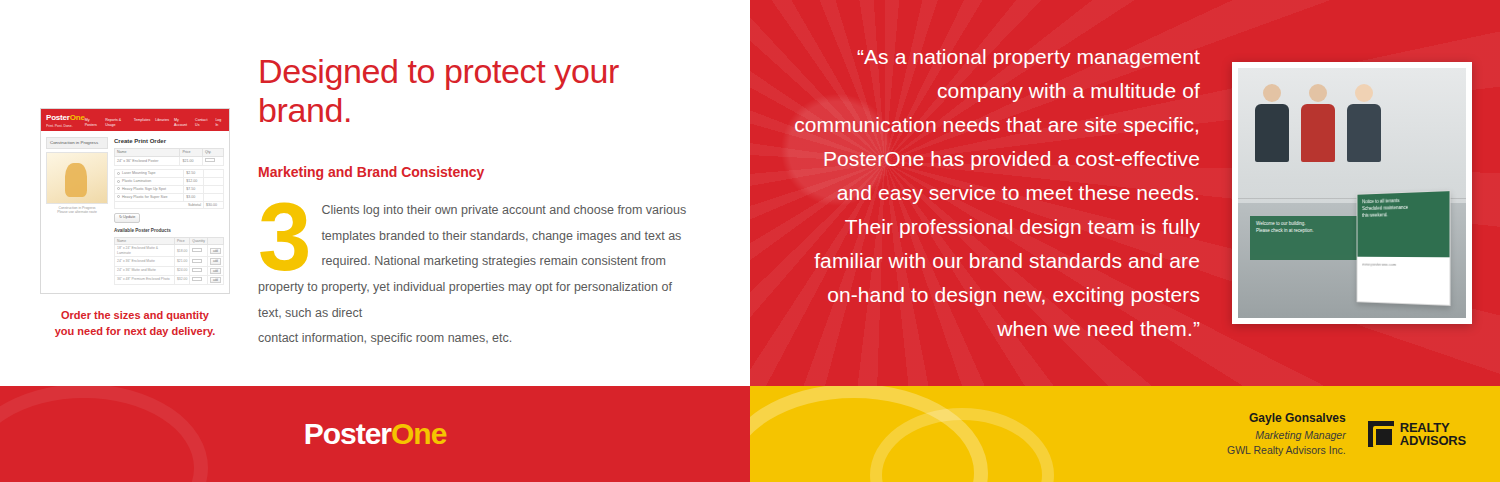PosterOne Print. Post. Done.
My Posters Reports & Usage Templates Libraries My Account Contact Us Log In
Construction in Progress
Construction in Progress
Please use alternate route
Create Print Order
| Name | Price | Qty. |
| --- | --- | --- |
| 24" x 36" Enclosed Poster | $21.00 | |
| Laser Mounting Tape | $2.50 | |
| Plastic Lamination | $12.00 | |
| Heavy Plastic Sign Up Spot | $7.50 | |
| Heavy Plastic for Super Size | $3.00 | |
| Subtotal | $30.00 |
↻ Update
Available Poster Products
| Name | Price | Quantity | |
| --- | --- | --- | --- |
| 18" x 24" Enclosed Matte & Laminate | $18.00 | | add |
| 24" x 36" Enclosed Matte | $21.00 | | add |
| 24" x 36" Matte and Matte | $24.00 | | add |
| 36" x 48" Premium Enclosed Photo | $32.00 | | add |
Order the sizes and quantity
you need for next day delivery.
Designed to protect your brand.
Marketing and Brand Consistency
3
Clients log into their own private account and choose from various templates branded to their standards, change images and text as required. National marketing strategies remain consistent from property to property, yet individual properties may opt for personalization of text, such as direct
contact information, specific room names, etc.
PosterOne
“As a national property management company with a multitude of communication needs that are site specific, PosterOne has provided a cost-effective and easy service to meet these needs. Their professional design team is fully familiar with our brand standards and are on-hand to design new, exciting posters when we need them.”
Welcome to our building.
Please check in at reception.
Notice to all tenants
Scheduled maintenance
this weekend.
www.posterone.com
Gayle Gonsalves
Marketing Manager
GWL Realty Advisors Inc.
REALTY ADVISORS